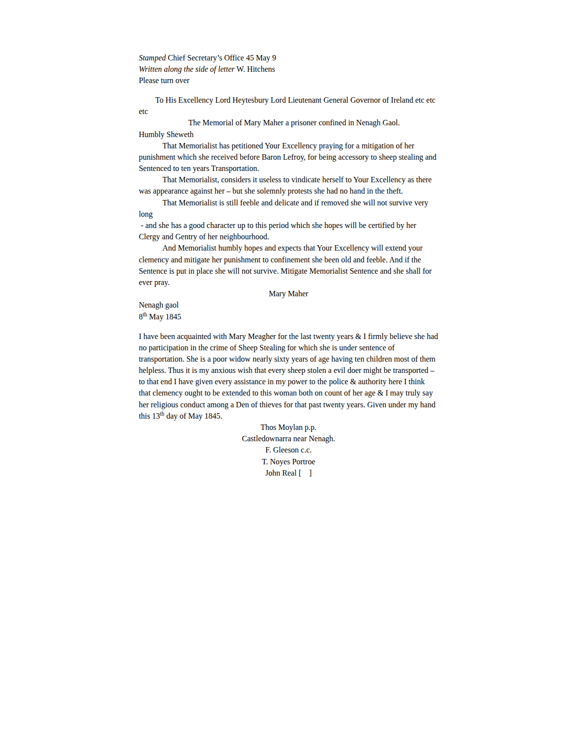Stamped Chief Secretary’s Office 45 May 9
Written along the side of letter W. Hitchens
Please turn over
To His Excellency Lord Heytesbury Lord Lieutenant General Governor of Ireland etc etc etc
The Memorial of Mary Maher a prisoner confined in Nenagh Gaol.
Humbly Sheweth
That Memorialist has petitioned Your Excellency praying for a mitigation of her punishment which she received before Baron Lefroy, for being accessory to sheep stealing and Sentenced to ten years Transportation.
That Memorialist, considers it useless to vindicate herself to Your Excellency as there was appearance against her – but she solemnly protests she had no hand in the theft.
That Memorialist is still feeble and delicate and if removed she will not survive very long
- and she has a good character up to this period which she hopes will be certified by her Clergy and Gentry of her neighbourhood.
And Memorialist humbly hopes and expects that Your Excellency will extend your clemency and mitigate her punishment to confinement she been old and feeble. And if the Sentence is put in place she will not survive. Mitigate Memorialist Sentence and she shall for ever pray.
Mary Maher
Nenagh gaol
8th May 1845
I have been acquainted with Mary Meagher for the last twenty years & I firmly believe she had no participation in the crime of Sheep Stealing for which she is under sentence of transportation. She is a poor widow nearly sixty years of age having ten children most of them helpless. Thus it is my anxious wish that every sheep stolen a evil doer might be transported – to that end I have given every assistance in my power to the police & authority here I think that clemency ought to be extended to this woman both on count of her age & I may truly say her religious conduct among a Den of thieves for that past twenty years. Given under my hand this 13th day of May 1845.
Thos Moylan p.p.
Castledownarra near Nenagh.
F. Gleeson c.c.
T. Noyes Portroe
John Real [ ]